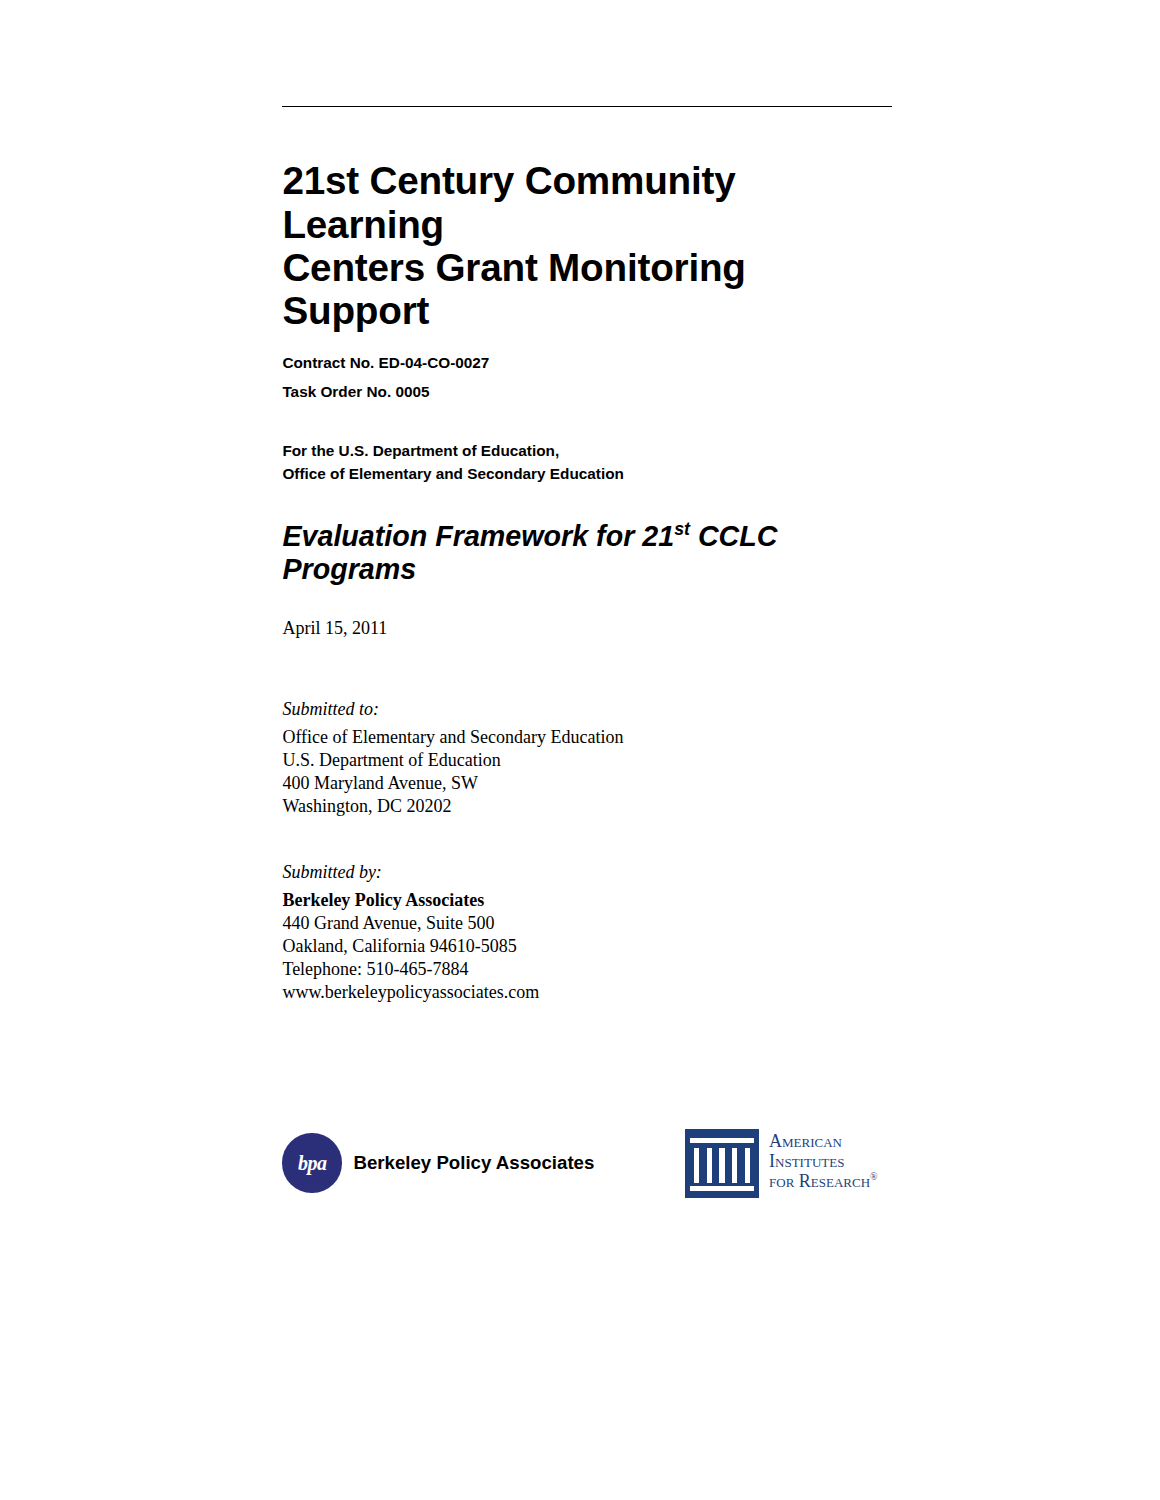21st Century Community Learning
Centers Grant Monitoring Support
Contract No. ED-04-CO-0027
Task Order No. 0005
For the U.S. Department of Education,
Office of Elementary and Secondary Education
Evaluation Framework for 21st CCLC Programs
April 15, 2011
Submitted to:
Office of Elementary and Secondary Education
U.S. Department of Education
400 Maryland Avenue, SW
Washington, DC 20202
Submitted by:
Berkeley Policy Associates
440 Grand Avenue, Suite 500
Oakland, California 94610-5085
Telephone: 510-465-7884
www.berkeleypolicyassociates.com
bpa
Berkeley Policy Associates
American
Institutes
for Research®